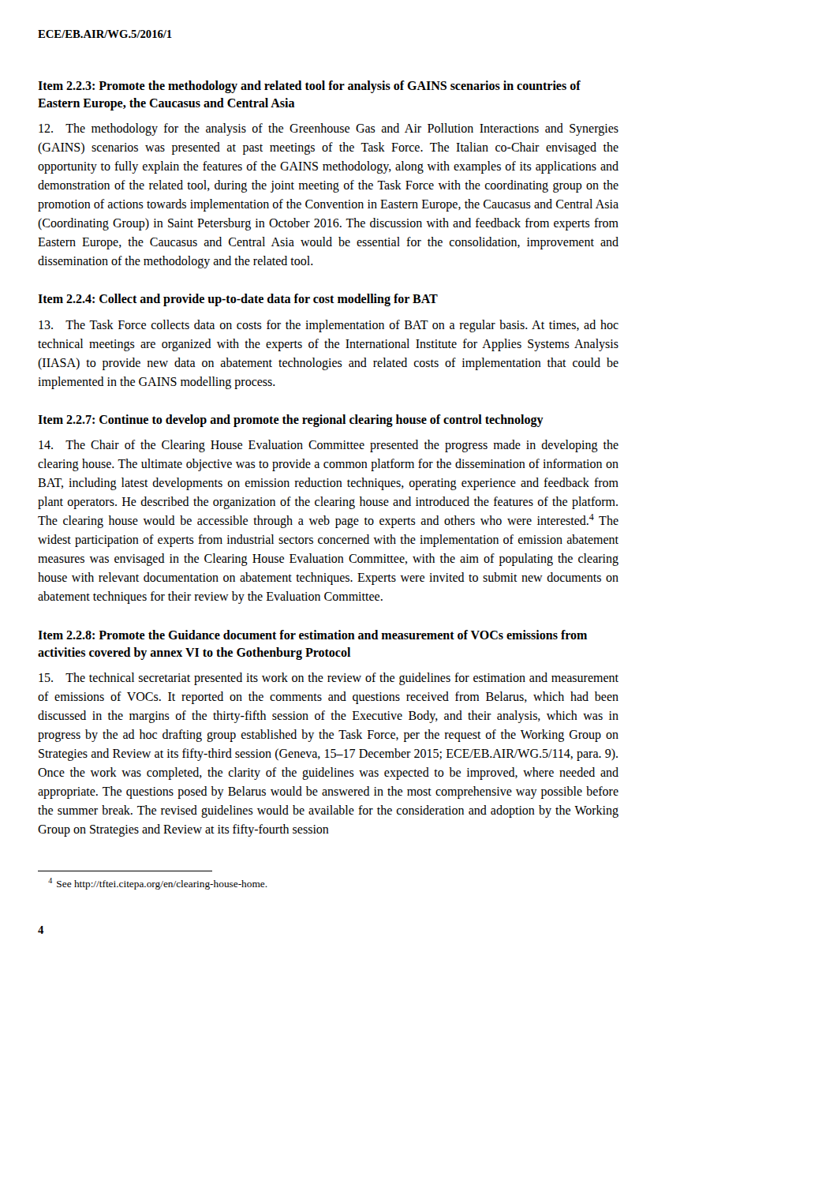ECE/EB.AIR/WG.5/2016/1
Item 2.2.3: Promote the methodology and related tool for analysis of GAINS scenarios in countries of Eastern Europe, the Caucasus and Central Asia
12. The methodology for the analysis of the Greenhouse Gas and Air Pollution Interactions and Synergies (GAINS) scenarios was presented at past meetings of the Task Force. The Italian co-Chair envisaged the opportunity to fully explain the features of the GAINS methodology, along with examples of its applications and demonstration of the related tool, during the joint meeting of the Task Force with the coordinating group on the promotion of actions towards implementation of the Convention in Eastern Europe, the Caucasus and Central Asia (Coordinating Group) in Saint Petersburg in October 2016. The discussion with and feedback from experts from Eastern Europe, the Caucasus and Central Asia would be essential for the consolidation, improvement and dissemination of the methodology and the related tool.
Item 2.2.4: Collect and provide up-to-date data for cost modelling for BAT
13. The Task Force collects data on costs for the implementation of BAT on a regular basis. At times, ad hoc technical meetings are organized with the experts of the International Institute for Applies Systems Analysis (IIASA) to provide new data on abatement technologies and related costs of implementation that could be implemented in the GAINS modelling process.
Item 2.2.7: Continue to develop and promote the regional clearing house of control technology
14. The Chair of the Clearing House Evaluation Committee presented the progress made in developing the clearing house. The ultimate objective was to provide a common platform for the dissemination of information on BAT, including latest developments on emission reduction techniques, operating experience and feedback from plant operators. He described the organization of the clearing house and introduced the features of the platform. The clearing house would be accessible through a web page to experts and others who were interested.4 The widest participation of experts from industrial sectors concerned with the implementation of emission abatement measures was envisaged in the Clearing House Evaluation Committee, with the aim of populating the clearing house with relevant documentation on abatement techniques. Experts were invited to submit new documents on abatement techniques for their review by the Evaluation Committee.
Item 2.2.8: Promote the Guidance document for estimation and measurement of VOCs emissions from activities covered by annex VI to the Gothenburg Protocol
15. The technical secretariat presented its work on the review of the guidelines for estimation and measurement of emissions of VOCs. It reported on the comments and questions received from Belarus, which had been discussed in the margins of the thirty-fifth session of the Executive Body, and their analysis, which was in progress by the ad hoc drafting group established by the Task Force, per the request of the Working Group on Strategies and Review at its fifty-third session (Geneva, 15–17 December 2015; ECE/EB.AIR/WG.5/114, para. 9). Once the work was completed, the clarity of the guidelines was expected to be improved, where needed and appropriate. The questions posed by Belarus would be answered in the most comprehensive way possible before the summer break. The revised guidelines would be available for the consideration and adoption by the Working Group on Strategies and Review at its fifty-fourth session
4See http://tftei.citepa.org/en/clearing-house-home.
4